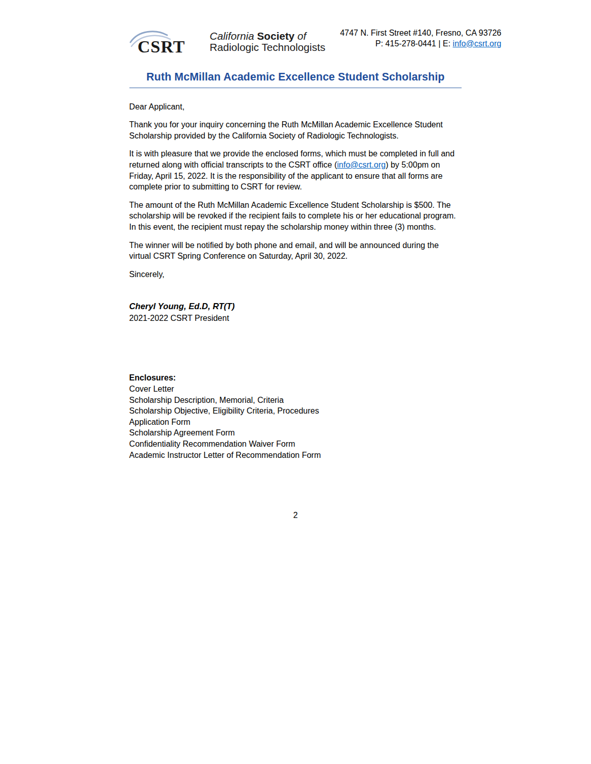CSRT
California Society of
Radiologic Technologists
4747 N. First Street #140, Fresno, CA 93726
P: 415-278-0441 | E: info@csrt.org
Ruth McMillan Academic Excellence Student Scholarship
Dear Applicant,
Thank you for your inquiry concerning the Ruth McMillan Academic Excellence Student Scholarship provided by the California Society of Radiologic Technologists.
It is with pleasure that we provide the enclosed forms, which must be completed in full and returned along with official transcripts to the CSRT office (info@csrt.org) by 5:00pm on Friday, April 15, 2022. It is the responsibility of the applicant to ensure that all forms are complete prior to submitting to CSRT for review.
The amount of the Ruth McMillan Academic Excellence Student Scholarship is $500. The scholarship will be revoked if the recipient fails to complete his or her educational program. In this event, the recipient must repay the scholarship money within three (3) months.
The winner will be notified by both phone and email, and will be announced during the virtual CSRT Spring Conference on Saturday, April 30, 2022.
Sincerely,
Cheryl Young, Ed.D, RT(T)
2021-2022 CSRT President
Enclosures:
Cover Letter
Scholarship Description, Memorial, Criteria
Scholarship Objective, Eligibility Criteria, Procedures
Application Form
Scholarship Agreement Form
Confidentiality Recommendation Waiver Form
Academic Instructor Letter of Recommendation Form
2